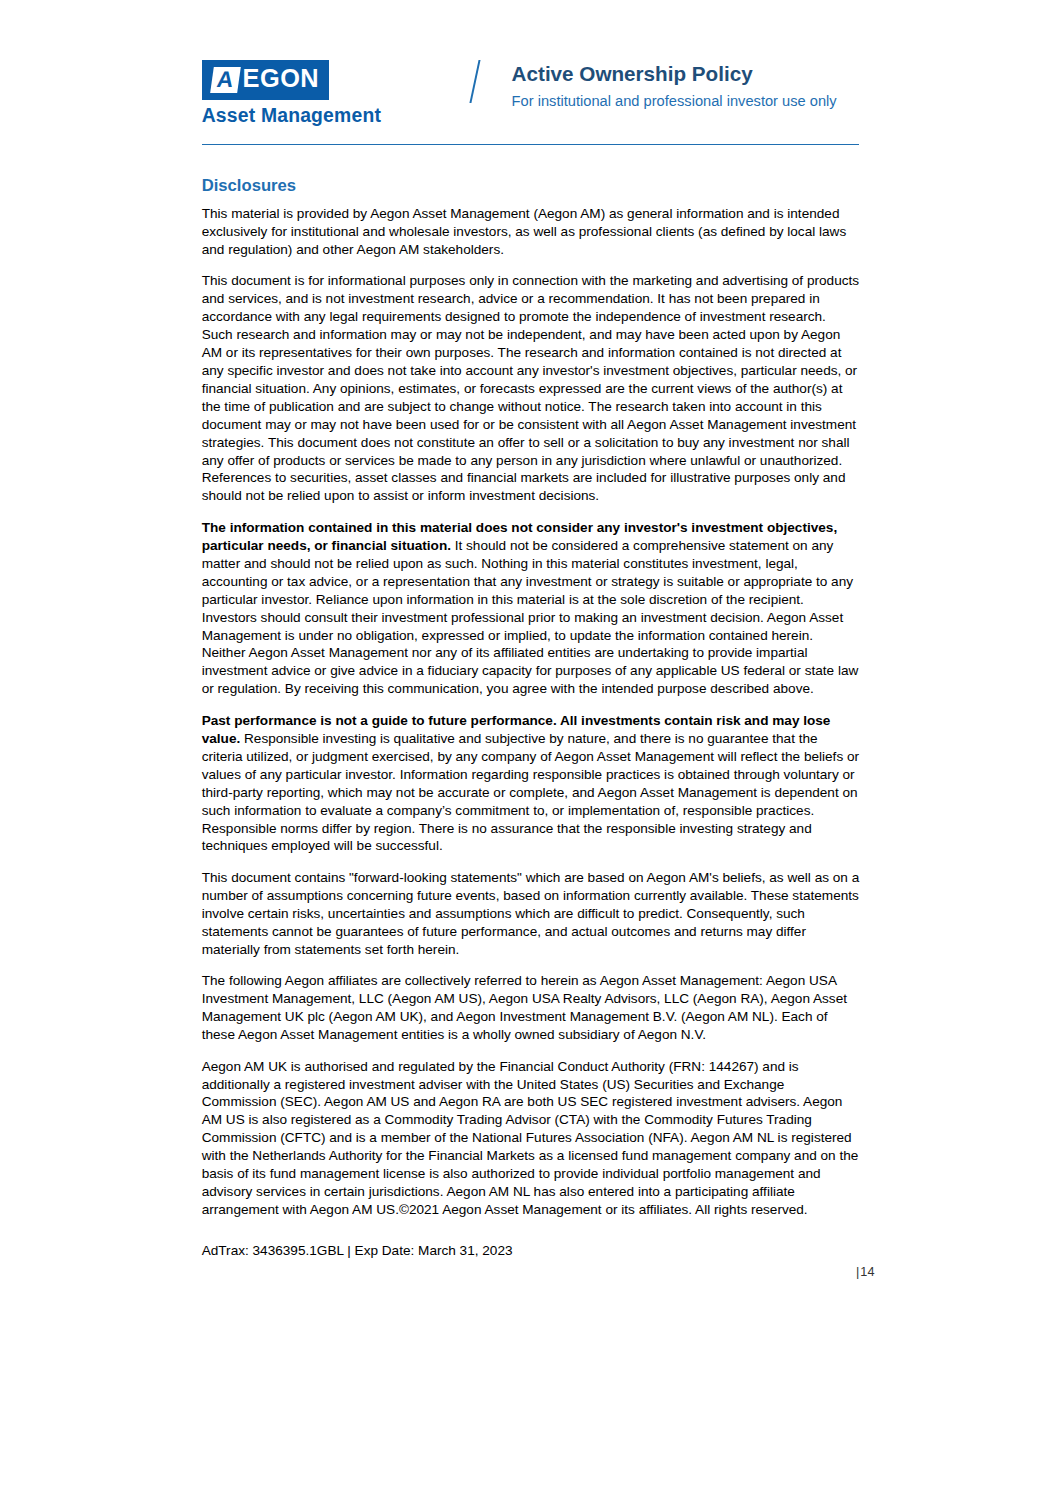AEGON Asset Management
Active Ownership Policy
For institutional and professional investor use only
Disclosures
This material is provided by Aegon Asset Management (Aegon AM) as general information and is intended exclusively for institutional and wholesale investors, as well as professional clients (as defined by local laws and regulation) and other Aegon AM stakeholders.
This document is for informational purposes only in connection with the marketing and advertising of products and services, and is not investment research, advice or a recommendation. It has not been prepared in accordance with any legal requirements designed to promote the independence of investment research. Such research and information may or may not be independent, and may have been acted upon by Aegon AM or its representatives for their own purposes. The research and information contained is not directed at any specific investor and does not take into account any investor's investment objectives, particular needs, or financial situation. Any opinions, estimates, or forecasts expressed are the current views of the author(s) at the time of publication and are subject to change without notice. The research taken into account in this document may or may not have been used for or be consistent with all Aegon Asset Management investment strategies. This document does not constitute an offer to sell or a solicitation to buy any investment nor shall any offer of products or services be made to any person in any jurisdiction where unlawful or unauthorized. References to securities, asset classes and financial markets are included for illustrative purposes only and should not be relied upon to assist or inform investment decisions.
The information contained in this material does not consider any investor's investment objectives, particular needs, or financial situation. It should not be considered a comprehensive statement on any matter and should not be relied upon as such. Nothing in this material constitutes investment, legal, accounting or tax advice, or a representation that any investment or strategy is suitable or appropriate to any particular investor. Reliance upon information in this material is at the sole discretion of the recipient. Investors should consult their investment professional prior to making an investment decision. Aegon Asset Management is under no obligation, expressed or implied, to update the information contained herein. Neither Aegon Asset Management nor any of its affiliated entities are undertaking to provide impartial investment advice or give advice in a fiduciary capacity for purposes of any applicable US federal or state law or regulation. By receiving this communication, you agree with the intended purpose described above.
Past performance is not a guide to future performance. All investments contain risk and may lose value. Responsible investing is qualitative and subjective by nature, and there is no guarantee that the criteria utilized, or judgment exercised, by any company of Aegon Asset Management will reflect the beliefs or values of any particular investor. Information regarding responsible practices is obtained through voluntary or third-party reporting, which may not be accurate or complete, and Aegon Asset Management is dependent on such information to evaluate a company’s commitment to, or implementation of, responsible practices. Responsible norms differ by region. There is no assurance that the responsible investing strategy and techniques employed will be successful.
This document contains "forward-looking statements" which are based on Aegon AM's beliefs, as well as on a number of assumptions concerning future events, based on information currently available. These statements involve certain risks, uncertainties and assumptions which are difficult to predict. Consequently, such statements cannot be guarantees of future performance, and actual outcomes and returns may differ materially from statements set forth herein.
The following Aegon affiliates are collectively referred to herein as Aegon Asset Management: Aegon USA Investment Management, LLC (Aegon AM US), Aegon USA Realty Advisors, LLC (Aegon RA), Aegon Asset Management UK plc (Aegon AM UK), and Aegon Investment Management B.V. (Aegon AM NL). Each of these Aegon Asset Management entities is a wholly owned subsidiary of Aegon N.V.
Aegon AM UK is authorised and regulated by the Financial Conduct Authority (FRN: 144267) and is additionally a registered investment adviser with the United States (US) Securities and Exchange Commission (SEC). Aegon AM US and Aegon RA are both US SEC registered investment advisers. Aegon AM US is also registered as a Commodity Trading Advisor (CTA) with the Commodity Futures Trading Commission (CFTC) and is a member of the National Futures Association (NFA). Aegon AM NL is registered with the Netherlands Authority for the Financial Markets as a licensed fund management company and on the basis of its fund management license is also authorized to provide individual portfolio management and advisory services in certain jurisdictions. Aegon AM NL has also entered into a participating affiliate arrangement with Aegon AM US.©2021 Aegon Asset Management or its affiliates. All rights reserved.
AdTrax: 3436395.1GBL | Exp Date: March 31, 2023
14